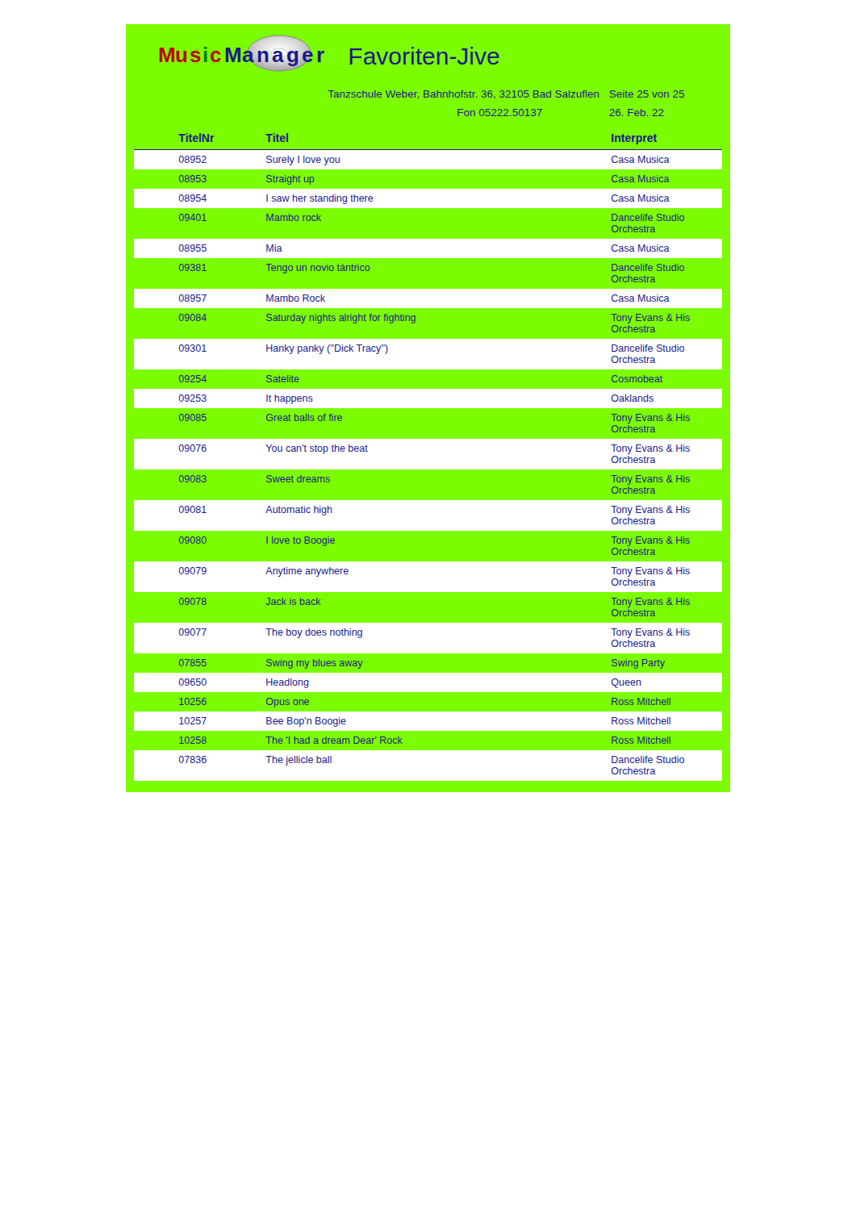Favoriten-Jive
Tanzschule Weber, Bahnhofstr. 36, 32105 Bad Salzuflen
Seite 25 von 25
Fon 05222.50137
26. Feb. 22
| TitelNr | Titel | Interpret |
| --- | --- | --- |
| 08952 | Surely I love you | Casa Musica |
| 08953 | Straight up | Casa Musica |
| 08954 | I saw her standing there | Casa Musica |
| 09401 | Mambo rock | Dancelife Studio Orchestra |
| 08955 | Mia | Casa Musica |
| 09381 | Tengo un novio tántrico | Dancelife Studio Orchestra |
| 08957 | Mambo Rock | Casa Musica |
| 09084 | Saturday nights alright for fighting | Tony Evans & His Orchestra |
| 09301 | Hanky panky (''Dick Tracy'') | Dancelife Studio Orchestra |
| 09254 | Satelite | Cosmobeat |
| 09253 | It happens | Oaklands |
| 09085 | Great balls of fire | Tony Evans & His Orchestra |
| 09076 | You can't stop the beat | Tony Evans & His Orchestra |
| 09083 | Sweet dreams | Tony Evans & His Orchestra |
| 09081 | Automatic high | Tony Evans & His Orchestra |
| 09080 | I love to Boogie | Tony Evans & His Orchestra |
| 09079 | Anytime anywhere | Tony Evans & His Orchestra |
| 09078 | Jack is back | Tony Evans & His Orchestra |
| 09077 | The boy does nothing | Tony Evans & His Orchestra |
| 07855 | Swing my blues away | Swing Party |
| 09650 | Headlong | Queen |
| 10256 | Opus one | Ross Mitchell |
| 10257 | Bee Bop'n Boogie | Ross Mitchell |
| 10258 | The 'I had a dream Dear' Rock | Ross Mitchell |
| 07836 | The jellicle ball | Dancelife Studio Orchestra |